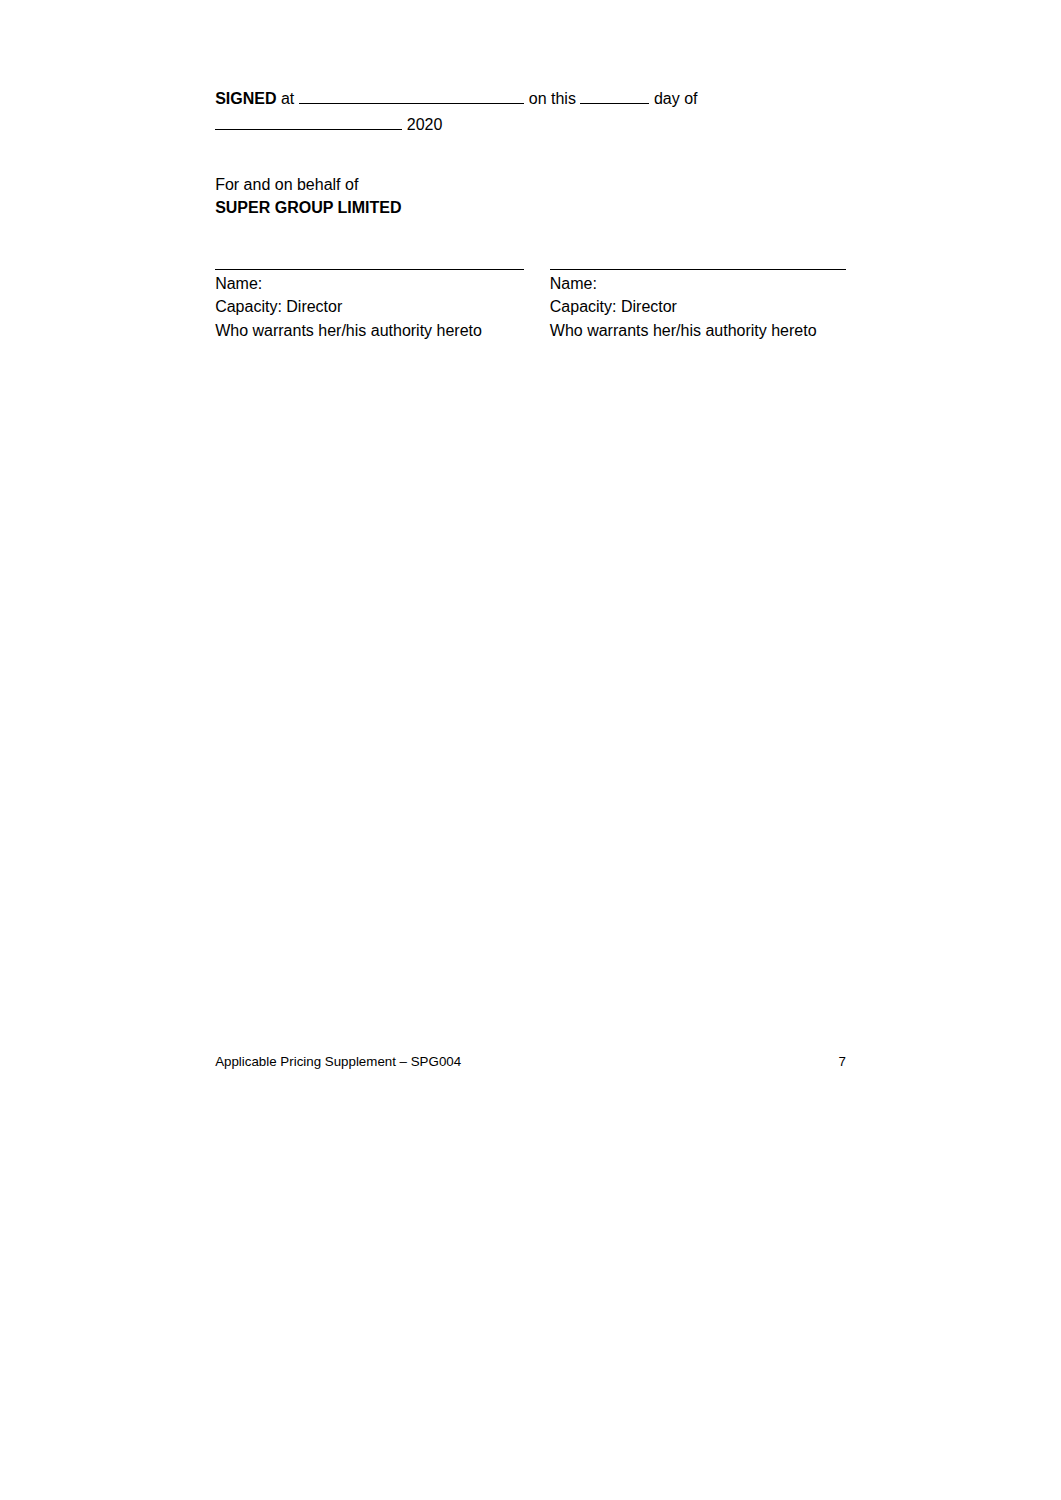SIGNED at on this day of 2020
For and on behalf of
SUPER GROUP LIMITED
| Name: Capacity: Director Who warrants her/his authority hereto | | Name: Capacity: Director Who warrants her/his authority hereto |
Applicable Pricing Supplement – SPG004 7